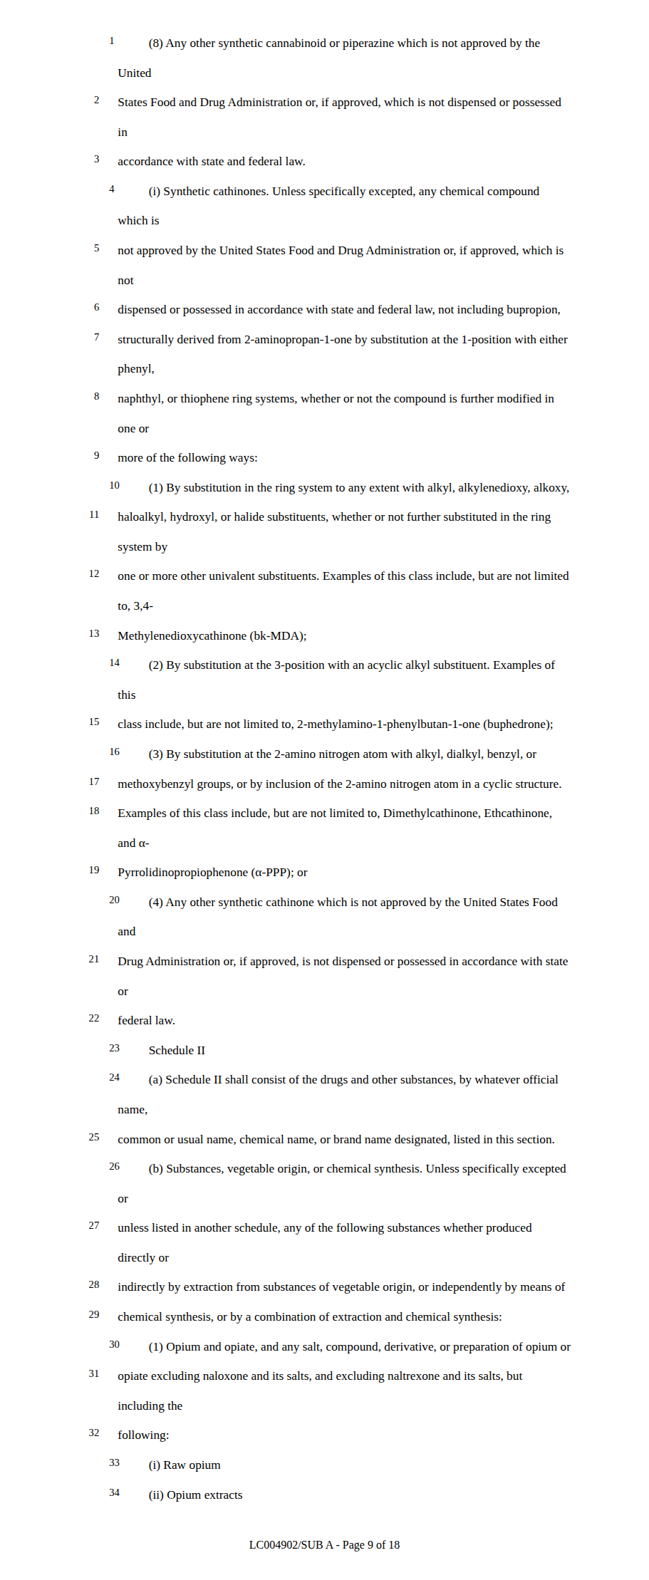(8) Any other synthetic cannabinoid or piperazine which is not approved by the United
States Food and Drug Administration or, if approved, which is not dispensed or possessed in
accordance with state and federal law.
(i) Synthetic cathinones. Unless specifically excepted, any chemical compound which is
not approved by the United States Food and Drug Administration or, if approved, which is not
dispensed or possessed in accordance with state and federal law, not including bupropion,
structurally derived from 2-aminopropan-1-one by substitution at the 1-position with either phenyl,
naphthyl, or thiophene ring systems, whether or not the compound is further modified in one or
more of the following ways:
(1) By substitution in the ring system to any extent with alkyl, alkylenedioxy, alkoxy,
haloalkyl, hydroxyl, or halide substituents, whether or not further substituted in the ring system by
one or more other univalent substituents. Examples of this class include, but are not limited to, 3,4-
Methylenedioxycathinone (bk-MDA);
(2) By substitution at the 3-position with an acyclic alkyl substituent. Examples of this
class include, but are not limited to, 2-methylamino-1-phenylbutan-1-one (buphedrone);
(3) By substitution at the 2-amino nitrogen atom with alkyl, dialkyl, benzyl, or
methoxybenzyl groups, or by inclusion of the 2-amino nitrogen atom in a cyclic structure.
Examples of this class include, but are not limited to, Dimethylcathinone, Ethcathinone, and α-
Pyrrolidinopropiophenone (α-PPP); or
(4) Any other synthetic cathinone which is not approved by the United States Food and
Drug Administration or, if approved, is not dispensed or possessed in accordance with state or
federal law.
Schedule II
(a) Schedule II shall consist of the drugs and other substances, by whatever official name,
common or usual name, chemical name, or brand name designated, listed in this section.
(b) Substances, vegetable origin, or chemical synthesis. Unless specifically excepted or
unless listed in another schedule, any of the following substances whether produced directly or
indirectly by extraction from substances of vegetable origin, or independently by means of
chemical synthesis, or by a combination of extraction and chemical synthesis:
(1) Opium and opiate, and any salt, compound, derivative, or preparation of opium or
opiate excluding naloxone and its salts, and excluding naltrexone and its salts, but including the
following:
(i) Raw opium
(ii) Opium extracts
LC004902/SUB A - Page 9 of 18